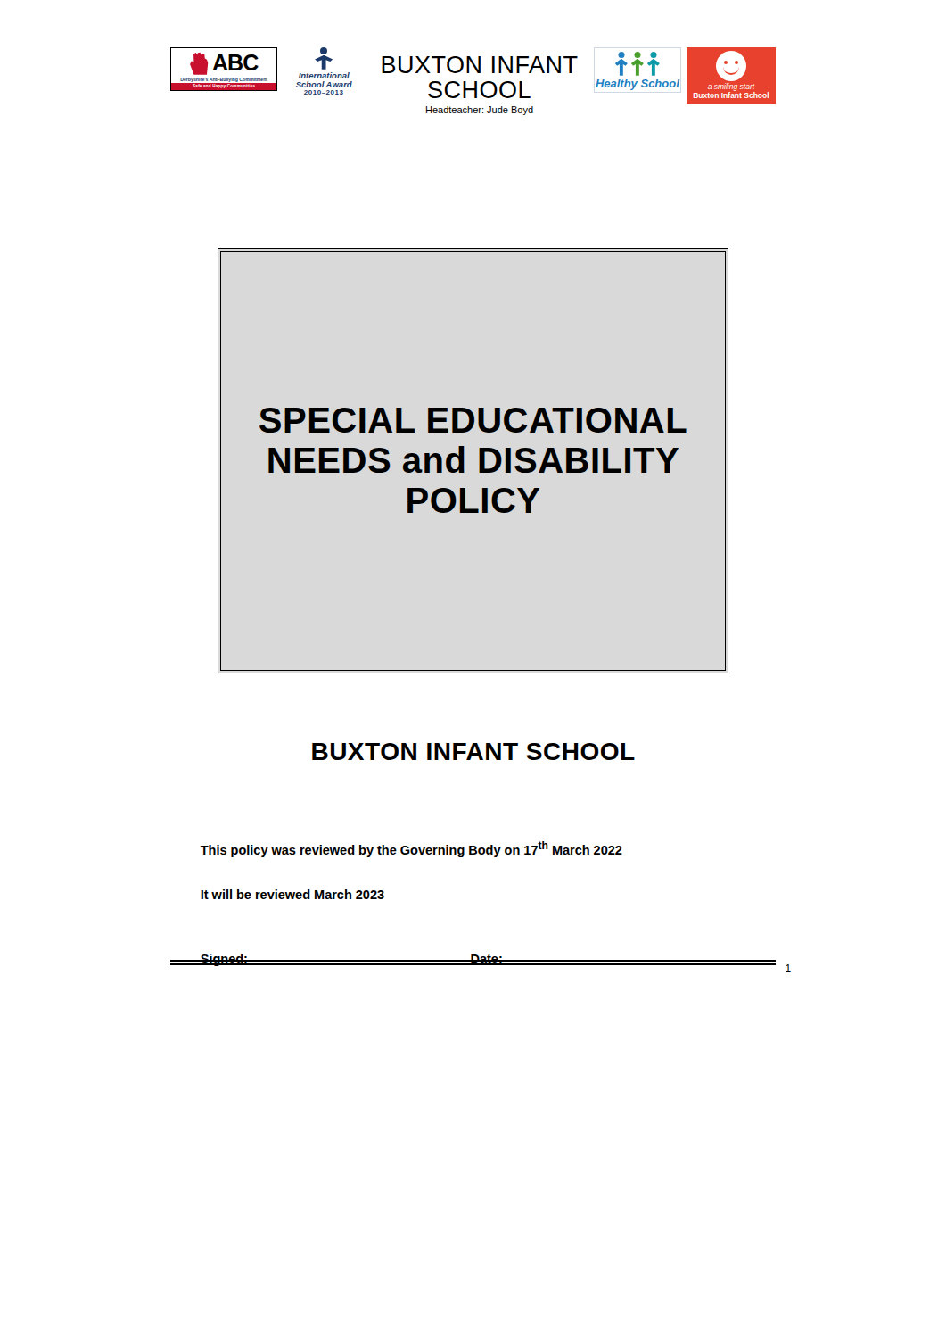ABC
Derbyshire's Anti-Bullying Commitment
Safe and Happy Communities
International School Award
2010–2013
BUXTON INFANT SCHOOL
Headteacher: Jude Boyd
Healthy School
a smiling start
Buxton Infant School
SPECIAL EDUCATIONAL NEEDS and DISABILITY POLICY
BUXTON INFANT SCHOOL
This policy was reviewed by the Governing Body on 17th March 2022
It will be reviewed March 2023
Signed: Date:
1